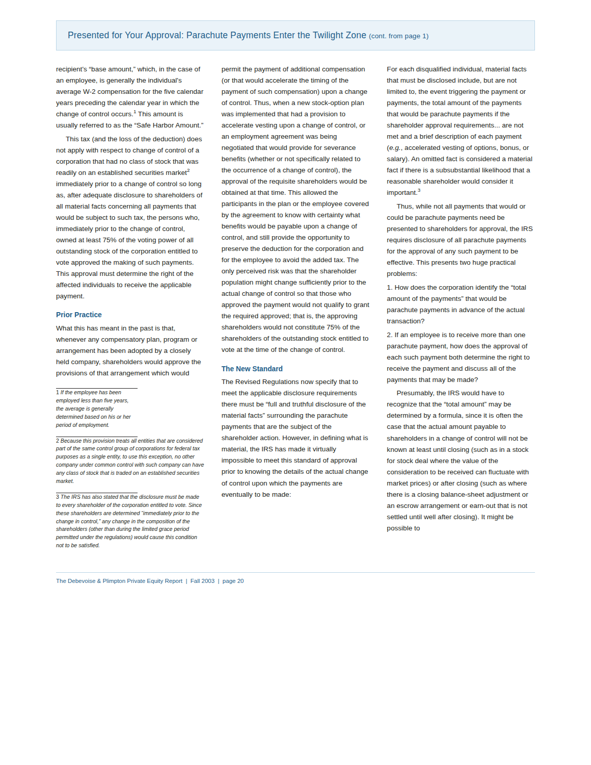Presented for Your Approval: Parachute Payments Enter the Twilight Zone (cont. from page 1)
recipient's “base amount,” which, in the case of an employee, is generally the individual's average W-2 compensation for the five calendar years preceding the calendar year in which the change of control occurs.1 This amount is usually referred to as the “Safe Harbor Amount.”
This tax (and the loss of the deduction) does not apply with respect to change of control of a corporation that had no class of stock that was readily on an established securities market2 immediately prior to a change of control so long as, after adequate disclosure to shareholders of all material facts concerning all payments that would be subject to such tax, the persons who, immediately prior to the change of control, owned at least 75% of the voting power of all outstanding stock of the corporation entitled to vote approved the making of such payments. This approval must determine the right of the affected individuals to receive the applicable payment.
Prior Practice
What this has meant in the past is that, whenever any compensatory plan, program or arrangement has been adopted by a closely held company, shareholders would approve the provisions of that arrangement which would
1 If the employee has been employed less than five years, the average is generally determined based on his or her period of employment.
2 Because this provision treats all entities that are considered part of the same control group of corporations for federal tax purposes as a single entity, to use this exception, no other company under common control with such company can have any class of stock that is traded on an established securities market.
3 The IRS has also stated that the disclosure must be made to every shareholder of the corporation entitled to vote. Since these shareholders are determined “immediately prior to the change in control,” any change in the composition of the shareholders (other than during the limited grace period permitted under the regulations) would cause this condition not to be satisfied.
permit the payment of additional compensation (or that would accelerate the timing of the payment of such compensation) upon a change of control. Thus, when a new stock-option plan was implemented that had a provision to accelerate vesting upon a change of control, or an employment agreement was being negotiated that would provide for severance benefits (whether or not specifically related to the occurrence of a change of control), the approval of the requisite shareholders would be obtained at that time. This allowed the participants in the plan or the employee covered by the agreement to know with certainty what benefits would be payable upon a change of control, and still provide the opportunity to preserve the deduction for the corporation and for the employee to avoid the added tax. The only perceived risk was that the shareholder population might change sufficiently prior to the actual change of control so that those who approved the payment would not qualify to grant the required approved; that is, the approving shareholders would not constitute 75% of the shareholders of the outstanding stock entitled to vote at the time of the change of control.
The New Standard
The Revised Regulations now specify that to meet the applicable disclosure requirements there must be “full and truthful disclosure of the material facts” surrounding the parachute payments that are the subject of the shareholder action. However, in defining what is material, the IRS has made it virtually impossible to meet this standard of approval prior to knowing the details of the actual change of control upon which the payments are eventually to be made:
For each disqualified individual, material facts that must be disclosed include, but are not limited to, the event triggering the payment or payments, the total amount of the payments that would be parachute payments if the shareholder approval requirements... are not met and a brief description of each payment (e.g., accelerated vesting of options, bonus, or salary). An omitted fact is considered a material fact if there is a subsubstantial likelihood that a reasonable shareholder would consider it important.3
Thus, while not all payments that would or could be parachute payments need be presented to shareholders for approval, the IRS requires disclosure of all parachute payments for the approval of any such payment to be effective. This presents two huge practical problems:
1. How does the corporation identify the “total amount of the payments” that would be parachute payments in advance of the actual transaction?
2. If an employee is to receive more than one parachute payment, how does the approval of each such payment both determine the right to receive the payment and discuss all of the payments that may be made?
Presumably, the IRS would have to recognize that the “total amount” may be determined by a formula, since it is often the case that the actual amount payable to shareholders in a change of control will not be known at least until closing (such as in a stock for stock deal where the value of the consideration to be received can fluctuate with market prices) or after closing (such as where there is a closing balance-sheet adjustment or an escrow arrangement or earn-out that is not settled until well after closing). It might be possible to
The Debevoise & Plimpton Private Equity Report | Fall 2003 | page 20